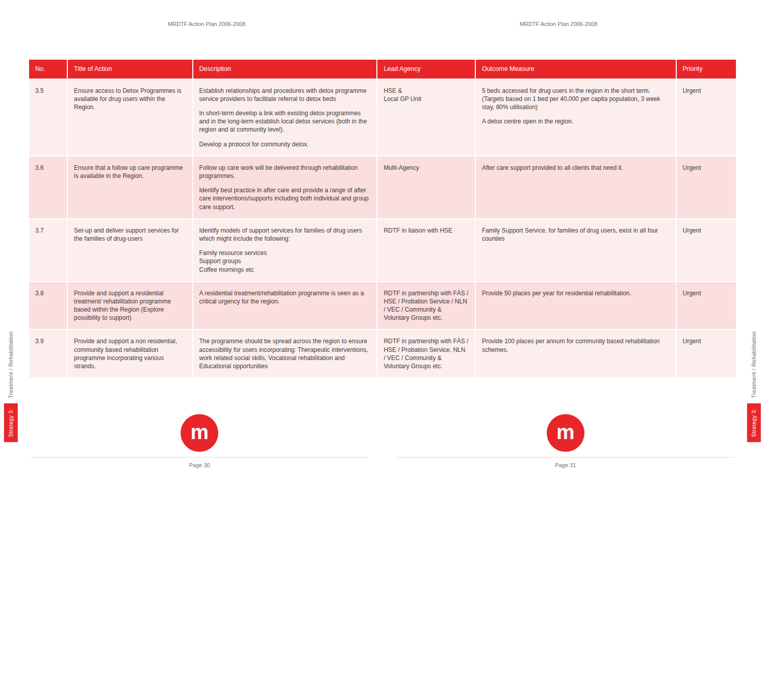MRDTF Action Plan 2006-2008
MRDTF Action Plan 2006-2008
Strategy 3: Treatment / Rehabilitation
Strategy 3: Treatment / Rehabilitation
| No. | Title of Action | Description | Lead Agency | Outcome Measure | Priority |
| --- | --- | --- | --- | --- | --- |
| 3.5 | Ensure access to Detox Programmes is available for drug users within the Region. | Establish relationships and procedures with detox programme service providers to facilitate referral to detox beds In short-term develop a link with existing detox programmes and in the long-term establish local detox services (both in the region and at community level). Develop a protocol for community detox. | HSE & Local GP Unit | 5 beds accessed for drug users in the region in the short term. (Targets based on 1 bed per 40,000 per capita population, 3 week stay, 80% utilisation) A detox centre open in the region. | Urgent |
| 3.6 | Ensure that a follow up care programme is available in the Region. | Follow up care work will be delivered through rehabilitation programmes. Identify best practice in after care and provide a range of after care interventions/supports including both individual and group care support. | Multi-Agency | After care support provided to all clients that need it. | Urgent |
| 3.7 | Set-up and deliver support services for the families of drug-users | Identify models of support services for families of drug users which might include the following: Family resource services Support groups Coffee mornings etc | RDTF in liaison with HSE | Family Support Service, for families of drug users, exist in all four counties | Urgent |
| 3.8 | Provide and support a residential treatment/ rehabilitation programme based within the Region (Explore possibility to support) | A residential treatment/rehabilitation programme is seen as a critical urgency for the region. | RDTF in partnership with FÁS / HSE / Probation Service / NLN / VEC / Community & Voluntary Groups etc. | Provide 50 places per year for residential rehabilitation. | Urgent |
| 3.9 | Provide and support a non residential, community based rehabilitation programme incorporating various strands. | The programme should be spread across the region to ensure accessibility for users incorporating: Therapeutic interventions, work related social skills, Vocational rehabilitation and Educational opportunities | RDTF in partnership with FÁS / HSE / Probation Service, NLN / VEC / Community & Voluntary Groups etc. | Provide 100 places per annum for community based rehabilitation schemes. | Urgent |
m
Page 30
m
Page 31